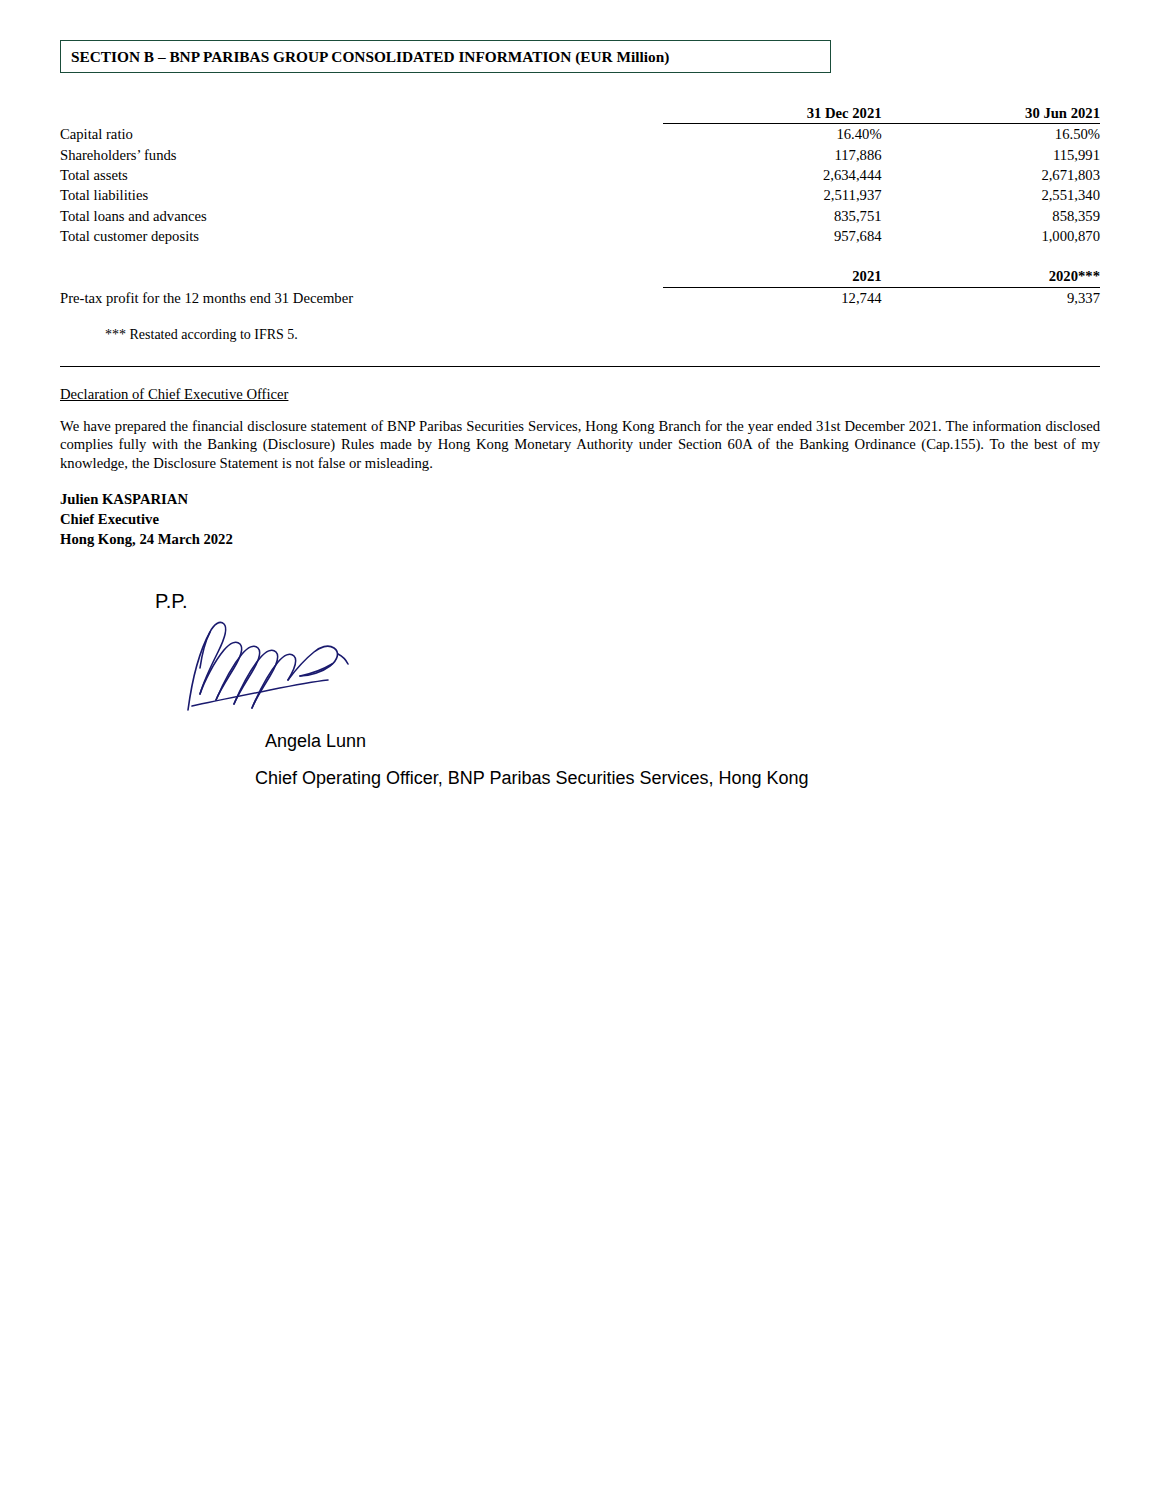SECTION B – BNP PARIBAS GROUP CONSOLIDATED INFORMATION (EUR Million)
| | 31 Dec 2021 | 30 Jun 2021 |
| Capital ratio | 16.40% | 16.50% |
| Shareholders’ funds | 117,886 | 115,991 |
| Total assets | 2,634,444 | 2,671,803 |
| Total liabilities | 2,511,937 | 2,551,340 |
| Total loans and advances | 835,751 | 858,359 |
| Total customer deposits | 957,684 | 1,000,870 |
| | 2021 | 2020*** |
| Pre-tax profit for the 12 months end 31 December | 12,744 | 9,337 |
*** Restated according to IFRS 5.
Declaration of Chief Executive Officer
We have prepared the financial disclosure statement of BNP Paribas Securities Services, Hong Kong Branch for the year ended 31st December 2021. The information disclosed complies fully with the Banking (Disclosure) Rules made by Hong Kong Monetary Authority under Section 60A of the Banking Ordinance (Cap.155). To the best of my knowledge, the Disclosure Statement is not false or misleading.
Julien KASPARIAN
Chief Executive
Hong Kong, 24 March 2022
P.P.
Angela Lunn
Chief Operating Officer, BNP Paribas Securities Services, Hong Kong